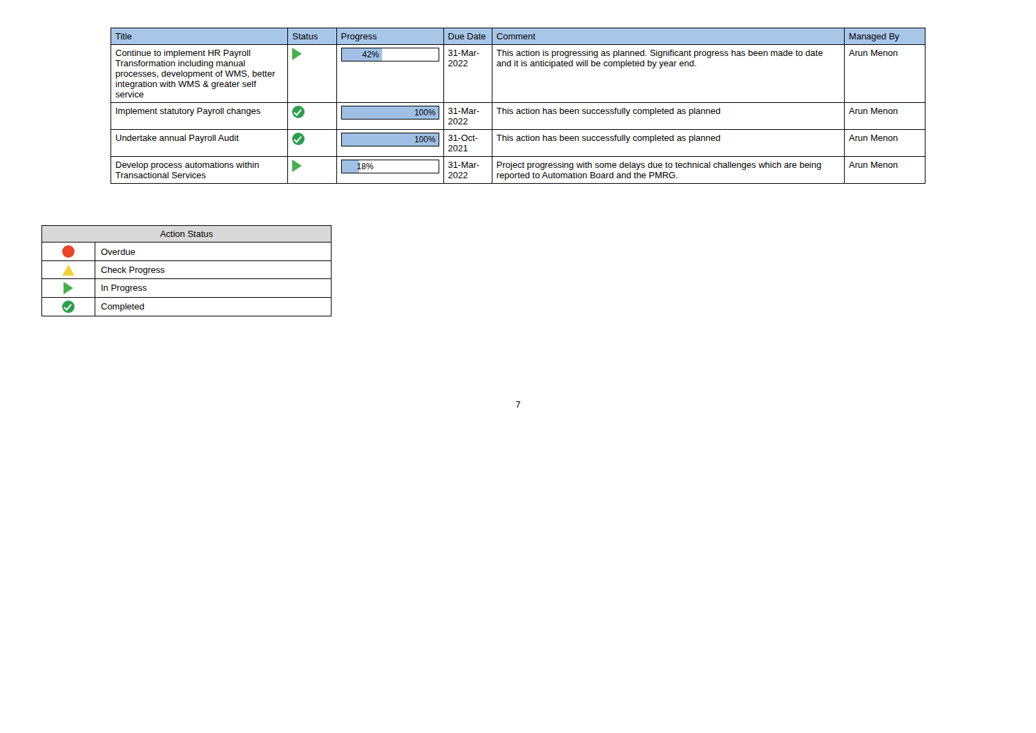| Title | Status | Progress | Due Date | Comment | Managed By |
| --- | --- | --- | --- | --- | --- |
| Continue to implement HR Payroll Transformation including manual processes, development of WMS, better integration with WMS & greater self service | | 42% | 31-Mar-2022 | This action is progressing as planned. Significant progress has been made to date and it is anticipated will be completed by year end. | Arun Menon |
| Implement statutory Payroll changes | | 100% | 31-Mar-2022 | This action has been successfully completed as planned | Arun Menon |
| Undertake annual Payroll Audit | | 100% | 31-Oct-2021 | This action has been successfully completed as planned | Arun Menon |
| Develop process automations within Transactional Services | | 18% | 31-Mar-2022 | Project progressing with some delays due to technical challenges which are being reported to Automation Board and the PMRG. | Arun Menon |
| Action Status |
| --- |
| | Overdue |
| | Check Progress |
| | In Progress |
| | Completed |
7